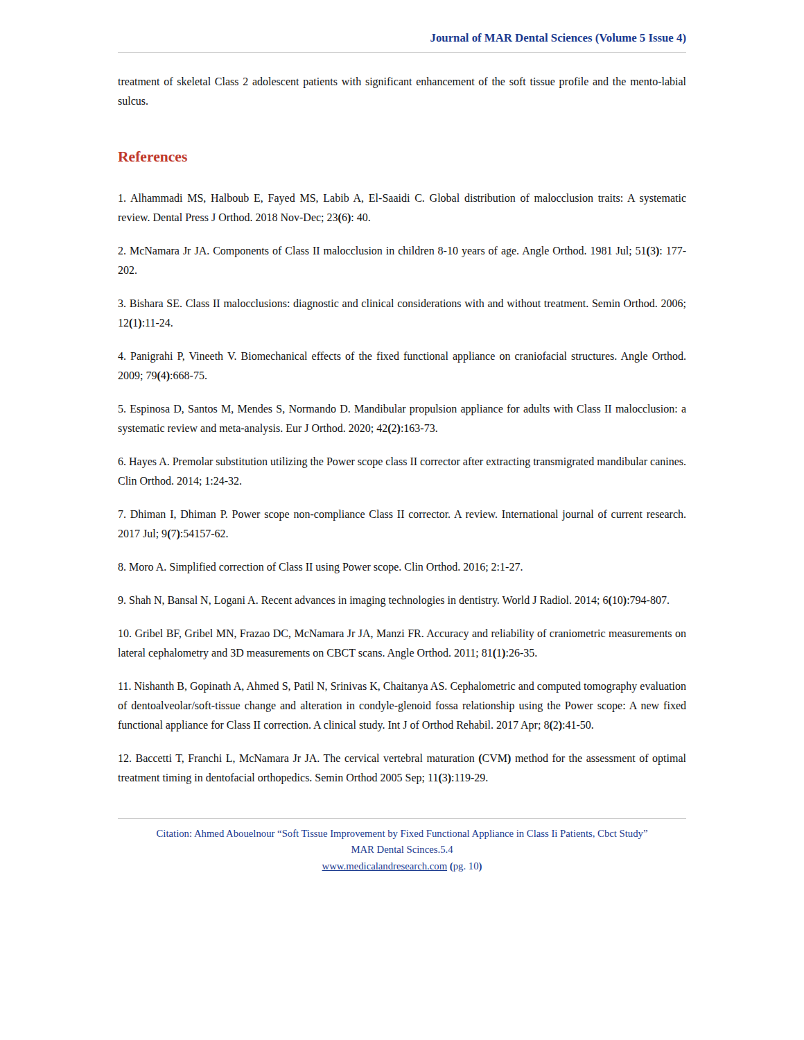Journal of MAR Dental Sciences (Volume 5 Issue 4)
treatment of skeletal Class 2 adolescent patients with significant enhancement of the soft tissue profile and the mento-labial sulcus.
References
1. Alhammadi MS, Halboub E, Fayed MS, Labib A, El-Saaidi C. Global distribution of malocclusion traits: A systematic review. Dental Press J Orthod. 2018 Nov-Dec; 23(6): 40.
2. McNamara Jr JA. Components of Class II malocclusion in children 8-10 years of age. Angle Orthod. 1981 Jul; 51(3): 177-202.
3. Bishara SE. Class II malocclusions: diagnostic and clinical considerations with and without treatment. Semin Orthod. 2006; 12(1):11-24.
4. Panigrahi P, Vineeth V. Biomechanical effects of the fixed functional appliance on craniofacial structures. Angle Orthod. 2009; 79(4):668-75.
5. Espinosa D, Santos M, Mendes S, Normando D. Mandibular propulsion appliance for adults with Class II malocclusion: a systematic review and meta-analysis. Eur J Orthod. 2020; 42(2):163-73.
6. Hayes A. Premolar substitution utilizing the Power scope class II corrector after extracting transmigrated mandibular canines. Clin Orthod. 2014; 1:24-32.
7. Dhiman I, Dhiman P. Power scope non-compliance Class II corrector. A review. International journal of current research. 2017 Jul; 9(7):54157-62.
8. Moro A. Simplified correction of Class II using Power scope. Clin Orthod. 2016; 2:1-27.
9. Shah N, Bansal N, Logani A. Recent advances in imaging technologies in dentistry. World J Radiol. 2014; 6(10):794-807.
10. Gribel BF, Gribel MN, Frazao DC, McNamara Jr JA, Manzi FR. Accuracy and reliability of craniometric measurements on lateral cephalometry and 3D measurements on CBCT scans. Angle Orthod. 2011; 81(1):26-35.
11. Nishanth B, Gopinath A, Ahmed S, Patil N, Srinivas K, Chaitanya AS. Cephalometric and computed tomography evaluation of dentoalveolar/soft-tissue change and alteration in condyle-glenoid fossa relationship using the Power scope: A new fixed functional appliance for Class II correction. A clinical study. Int J of Orthod Rehabil. 2017 Apr; 8(2):41-50.
12. Baccetti T, Franchi L, McNamara Jr JA. The cervical vertebral maturation (CVM) method for the assessment of optimal treatment timing in dentofacial orthopedics. Semin Orthod 2005 Sep; 11(3):119-29.
Citation: Ahmed Abouelnour “Soft Tissue Improvement by Fixed Functional Appliance in Class Ii Patients, Cbct Study”
MAR Dental Scinces.5.4
www.medicalandresearch.com (pg. 10)